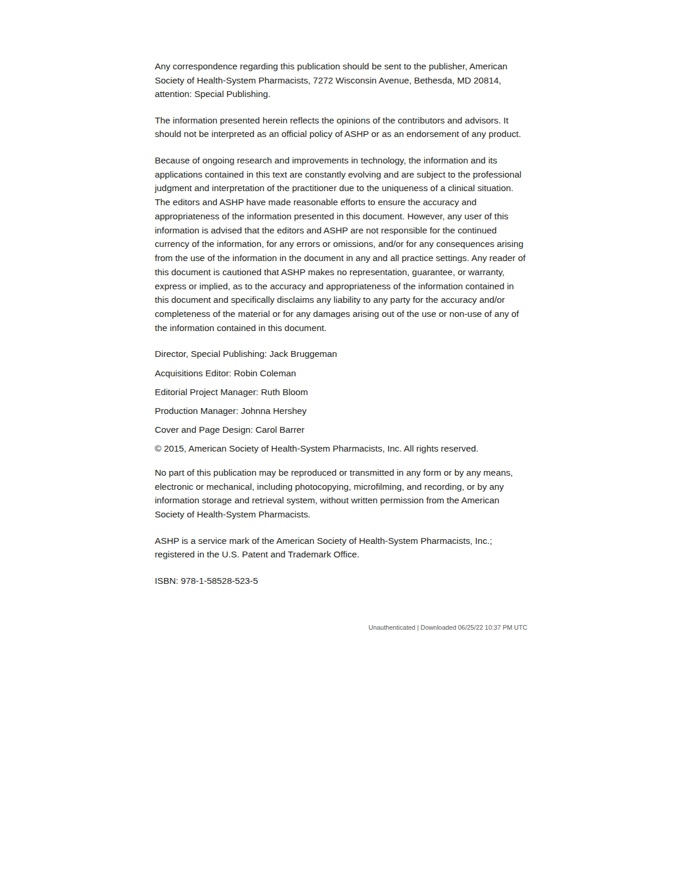Any correspondence regarding this publication should be sent to the publisher, American Society of Health-System Pharmacists, 7272 Wisconsin Avenue, Bethesda, MD 20814, attention: Special Publishing.
The information presented herein reflects the opinions of the contributors and advisors. It should not be interpreted as an official policy of ASHP or as an endorsement of any product.
Because of ongoing research and improvements in technology, the information and its applications contained in this text are constantly evolving and are subject to the professional judgment and interpretation of the practitioner due to the uniqueness of a clinical situation. The editors and ASHP have made reasonable efforts to ensure the accuracy and appropriateness of the information presented in this document. However, any user of this information is advised that the editors and ASHP are not responsible for the continued currency of the information, for any errors or omissions, and/or for any consequences arising from the use of the information in the document in any and all practice settings. Any reader of this document is cautioned that ASHP makes no representation, guarantee, or warranty, express or implied, as to the accuracy and appropriateness of the information contained in this document and specifically disclaims any liability to any party for the accuracy and/or completeness of the material or for any damages arising out of the use or non-use of any of the information contained in this document.
Director, Special Publishing: Jack Bruggeman
Acquisitions Editor: Robin Coleman
Editorial Project Manager: Ruth Bloom
Production Manager: Johnna Hershey
Cover and Page Design: Carol Barrer
© 2015, American Society of Health-System Pharmacists, Inc. All rights reserved.
No part of this publication may be reproduced or transmitted in any form or by any means, electronic or mechanical, including photocopying, microfilming, and recording, or by any information storage and retrieval system, without written permission from the American Society of Health-System Pharmacists.
ASHP is a service mark of the American Society of Health-System Pharmacists, Inc.; registered in the U.S. Patent and Trademark Office.
ISBN: 978-1-58528-523-5
Unauthenticated | Downloaded 06/25/22 10:37 PM UTC